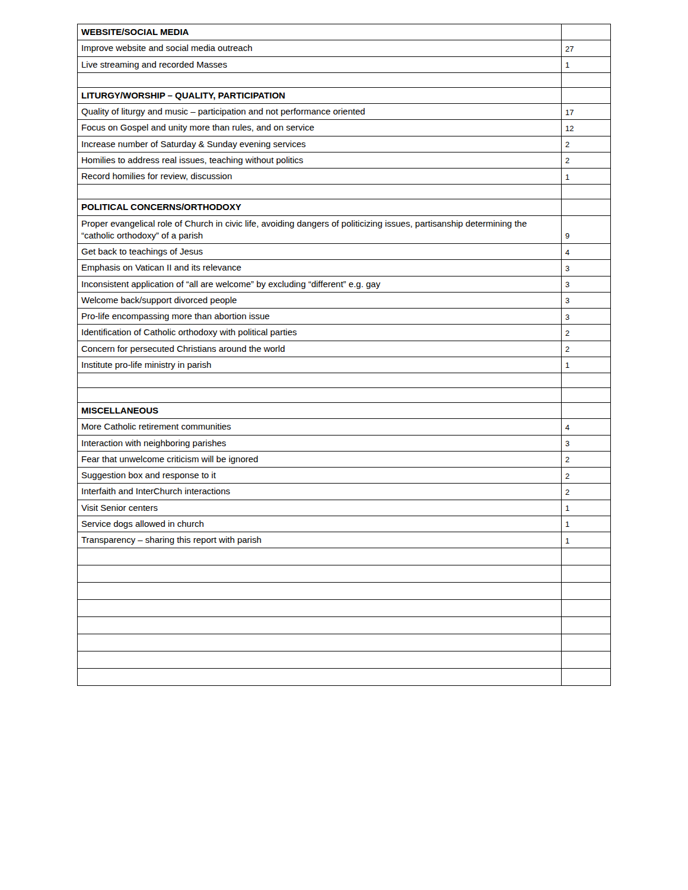| WEBSITE/SOCIAL MEDIA | |
| Improve website and social media outreach | 27 |
| Live streaming and recorded Masses | 1 |
| LITURGY/WORSHIP – QUALITY, PARTICIPATION | |
| Quality of liturgy and music – participation and not performance oriented | 17 |
| Focus on Gospel and unity more than rules, and on service | 12 |
| Increase number of Saturday & Sunday evening services | 2 |
| Homilies to address real issues, teaching without politics | 2 |
| Record homilies for review, discussion | 1 |
| POLITICAL CONCERNS/ORTHODOXY | |
| Proper evangelical role of Church in civic life, avoiding dangers of politicizing issues, partisanship determining the “catholic orthodoxy” of a parish | 9 |
| Get back to teachings of Jesus | 4 |
| Emphasis on Vatican II and its relevance | 3 |
| Inconsistent application of “all are welcome” by excluding “different” e.g. gay | 3 |
| Welcome back/support divorced people | 3 |
| Pro-life encompassing more than abortion issue | 3 |
| Identification of Catholic orthodoxy with political parties | 2 |
| Concern for persecuted Christians around the world | 2 |
| Institute pro-life ministry in parish | 1 |
| MISCELLANEOUS | |
| More Catholic retirement communities | 4 |
| Interaction with neighboring parishes | 3 |
| Fear that unwelcome criticism will be ignored | 2 |
| Suggestion box and response to it | 2 |
| Interfaith and InterChurch interactions | 2 |
| Visit Senior centers | 1 |
| Service dogs allowed in church | 1 |
| Transparency – sharing this report with parish | 1 |